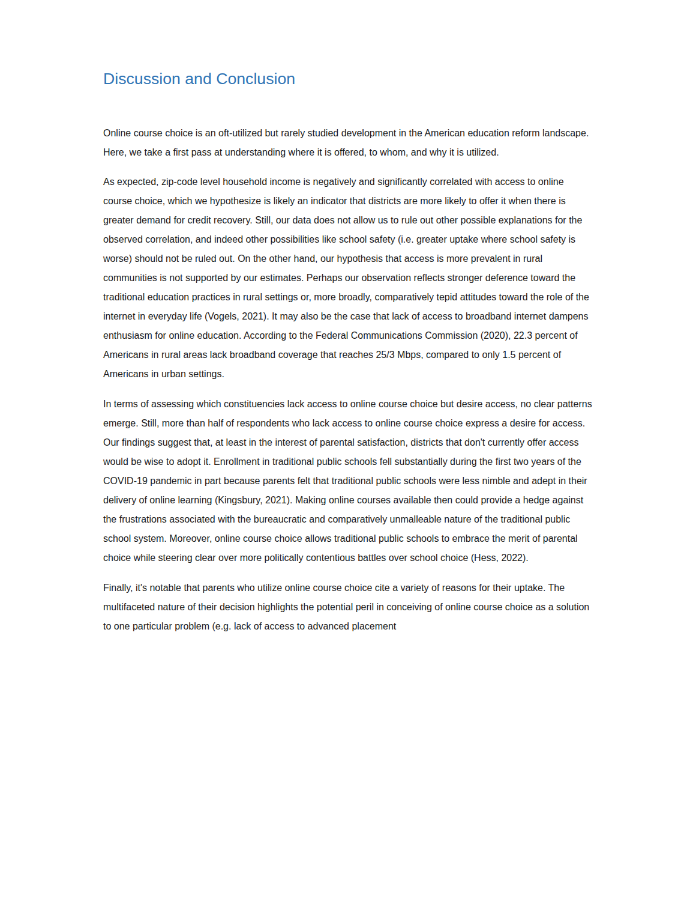Discussion and Conclusion
Online course choice is an oft-utilized but rarely studied development in the American education reform landscape. Here, we take a first pass at understanding where it is offered, to whom, and why it is utilized.
As expected, zip-code level household income is negatively and significantly correlated with access to online course choice, which we hypothesize is likely an indicator that districts are more likely to offer it when there is greater demand for credit recovery. Still, our data does not allow us to rule out other possible explanations for the observed correlation, and indeed other possibilities like school safety (i.e. greater uptake where school safety is worse) should not be ruled out. On the other hand, our hypothesis that access is more prevalent in rural communities is not supported by our estimates. Perhaps our observation reflects stronger deference toward the traditional education practices in rural settings or, more broadly, comparatively tepid attitudes toward the role of the internet in everyday life (Vogels, 2021). It may also be the case that lack of access to broadband internet dampens enthusiasm for online education. According to the Federal Communications Commission (2020), 22.3 percent of Americans in rural areas lack broadband coverage that reaches 25/3 Mbps, compared to only 1.5 percent of Americans in urban settings.
In terms of assessing which constituencies lack access to online course choice but desire access, no clear patterns emerge. Still, more than half of respondents who lack access to online course choice express a desire for access. Our findings suggest that, at least in the interest of parental satisfaction, districts that don't currently offer access would be wise to adopt it. Enrollment in traditional public schools fell substantially during the first two years of the COVID-19 pandemic in part because parents felt that traditional public schools were less nimble and adept in their delivery of online learning (Kingsbury, 2021). Making online courses available then could provide a hedge against the frustrations associated with the bureaucratic and comparatively unmalleable nature of the traditional public school system. Moreover, online course choice allows traditional public schools to embrace the merit of parental choice while steering clear over more politically contentious battles over school choice (Hess, 2022).
Finally, it's notable that parents who utilize online course choice cite a variety of reasons for their uptake. The multifaceted nature of their decision highlights the potential peril in conceiving of online course choice as a solution to one particular problem (e.g. lack of access to advanced placement